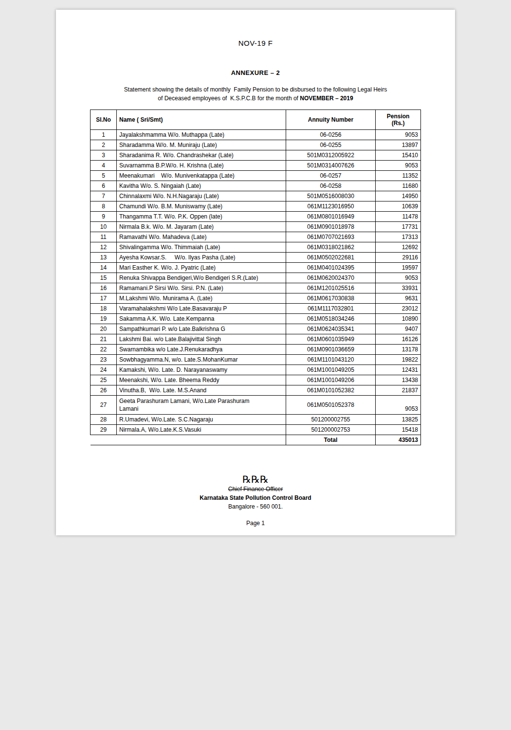NOV-19 F
ANNEXURE – 2
Statement showing the details of monthly Family Pension to be disbursed to the following Legal Heirs
of Deceased employees of K.S.P.C.B for the month of NOVEMBER – 2019
| Sl.No | Name ( Sri/Smt) | Annuity Number | Pension (Rs.) |
| --- | --- | --- | --- |
| 1 | Jayalakshmamma W/o. Muthappa (Late) | 06-0256 | 9053 |
| 2 | Sharadamma W/o. M. Muniraju (Late) | 06-0255 | 13897 |
| 3 | Sharadanima R. W/o. Chandrashekar (Late) | 501M0312005922 | 15410 |
| 4 | Suvarnamma B.P.W/o. H. Krishna (Late) | 501M0314007626 | 9053 |
| 5 | Meenakumari W/o. Munivenkatappa (Late) | 06-0257 | 11352 |
| 6 | Kavitha W/o. S. Ningaiah (Late) | 06-0258 | 11680 |
| 7 | Chinnalaxmi W/o. N.H.Nagaraju (Late) | 501M0516008030 | 14950 |
| 8 | Chamundi W/o. B.M. Muniswamy (Late) | 061M1123016950 | 10639 |
| 9 | Thangamma T.T. W/o. P.K. Oppen (late) | 061M0801016949 | 11478 |
| 10 | Nirmala B.k. W/o. M. Jayaram (Late) | 061M0901018978 | 17731 |
| 11 | Ramavathi W/o. Mahadeva (Late) | 061M0707021693 | 17313 |
| 12 | Shivalingamma W/o. Thimmaiah (Late) | 061M0318021862 | 12692 |
| 13 | Ayesha Kowsar.S. W/o. Ilyas Pasha (Late) | 061M0502022681 | 29116 |
| 14 | Mari Easther K. W/o. J. Pyatric (Late) | 061M0401024395 | 19597 |
| 15 | Renuka Shivappa Bendigeri,W/o Bendigeri S.R.(Late) | 061M0620024370 | 9053 |
| 16 | Ramamani.P Sirsi W/o. Sirsi. P.N. (Late) | 061M1201025516 | 33931 |
| 17 | M.Lakshmi W/o. Munirama A. (Late) | 061M0617030838 | 9631 |
| 18 | Varamahalakshmi W/o Late.Basavaraju P | 061M1117032801 | 23012 |
| 19 | Sakamma A.K. W/o. Late.Kempanna | 061M0518034246 | 10890 |
| 20 | Sampathkumari P. w/o Late.Balkrishna G | 061M0624035341 | 9407 |
| 21 | Lakshmi Bai. w/o Late.Balajivittal Singh | 061M0601035949 | 16126 |
| 22 | Swarnambika w/o Late.J.Renukaradhya | 061M0901036659 | 13178 |
| 23 | Sowbhagyamma.N, w/o. Late.S.MohanKumar | 061M1101043120 | 19822 |
| 24 | Kamakshi, W/o. Late. D. Narayanaswamy | 061M1001049205 | 12431 |
| 25 | Meenakshi, W/o. Late. Bheema Reddy | 061M1001049206 | 13438 |
| 26 | Vinutha.B, W/o. Late. M.S.Anand | 061M0101052382 | 21837 |
| 27 | Geeta Parashuram Lamani, W/o.Late Parashuram Lamani | 061M0501052378 | 9053 |
| 28 | R.Umadevi, W/o.Late. S.C.Nagaraju | 501200002755 | 13825 |
| 29 | Nirmala.A, W/o.Late.K.S.Vasuki | 501200002753 | 15418 |
| | Total | 435013 |
℞℞℞ Chief Finance Officer
Karnataka State Pollution Control Board
Bangalore - 560 001.
Page 1